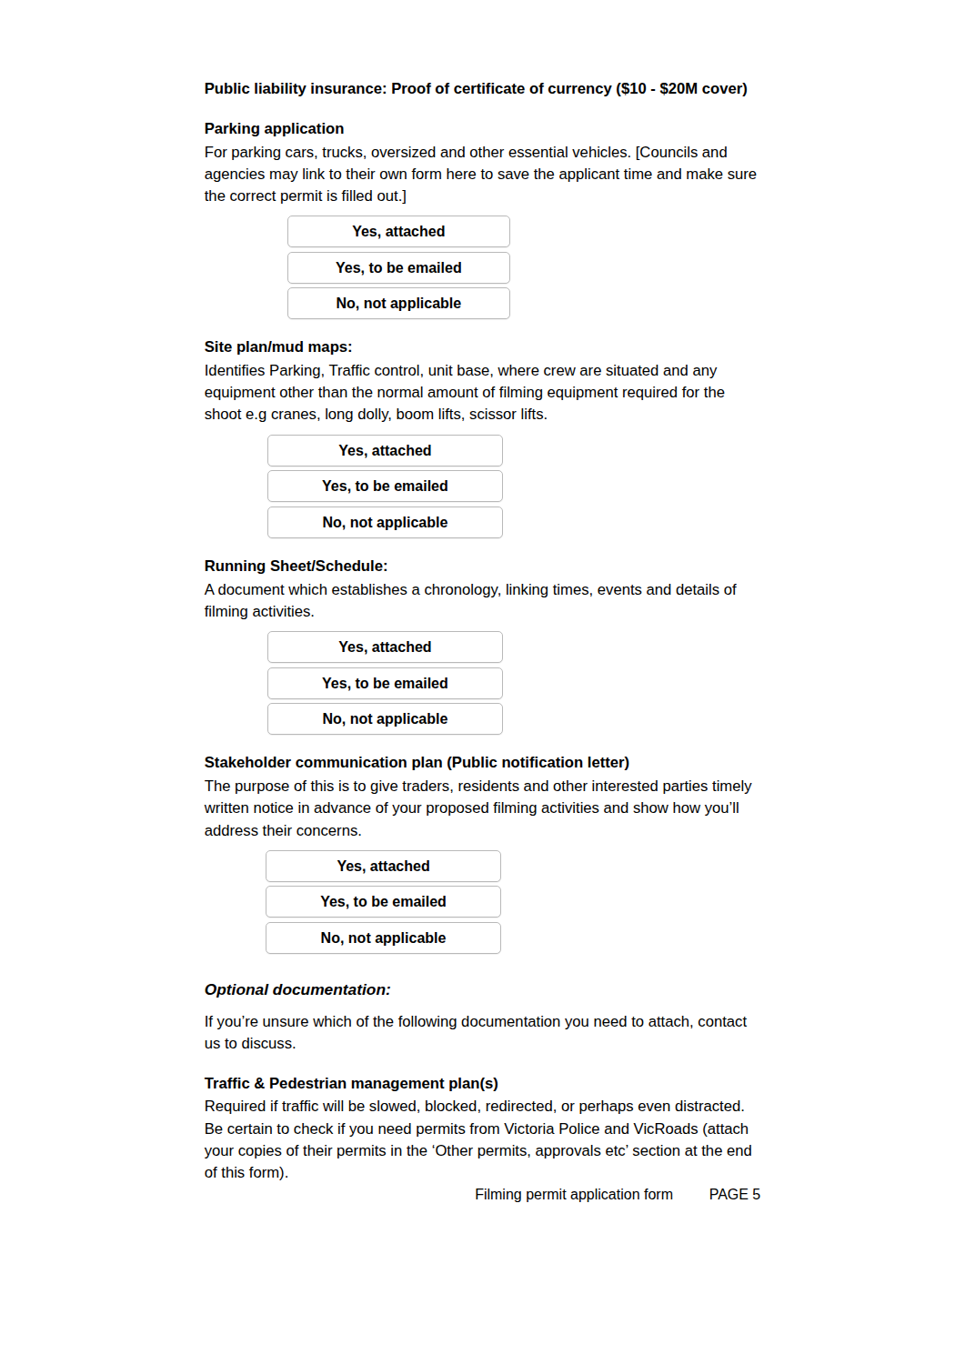Public liability insurance: Proof of certificate of currency ($10 - $20M cover)
Parking application
For parking cars, trucks, oversized and other essential vehicles. [Councils and agencies may link to their own form here to save the applicant time and make sure the correct permit is filled out.]
Yes, attached Yes, to be emailed No, not applicable
Site plan/mud maps:
Identifies Parking, Traffic control, unit base, where crew are situated and any equipment other than the normal amount of filming equipment required for the shoot e.g cranes, long dolly, boom lifts, scissor lifts.
Yes, attached Yes, to be emailed No, not applicable
Running Sheet/Schedule:
A document which establishes a chronology, linking times, events and details of filming activities.
Yes, attached Yes, to be emailed No, not applicable
Stakeholder communication plan (Public notification letter)
The purpose of this is to give traders, residents and other interested parties timely written notice in advance of your proposed filming activities and show how you’ll address their concerns.
Yes, attached Yes, to be emailed No, not applicable
Optional documentation:
If you’re unsure which of the following documentation you need to attach, contact us to discuss.
Traffic & Pedestrian management plan(s)
Required if traffic will be slowed, blocked, redirected, or perhaps even distracted. Be certain to check if you need permits from Victoria Police and VicRoads (attach your copies of their permits in the ‘Other permits, approvals etc’ section at the end of this form).
Filming permit application form PAGE 5